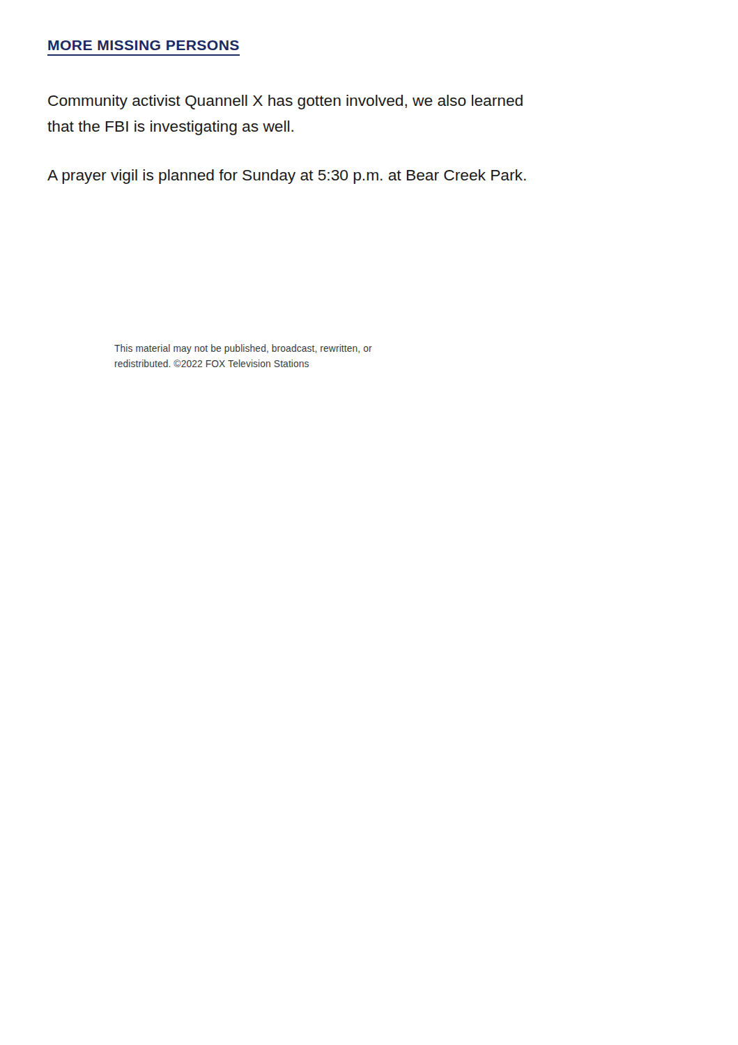More Missing Persons
Community activist Quannell X has gotten involved, we also learned that the FBI is investigating as well.
A prayer vigil is planned for Sunday at 5:30 p.m. at Bear Creek Park.
This material may not be published, broadcast, rewritten, or redistributed. ©2022 FOX Television Stations